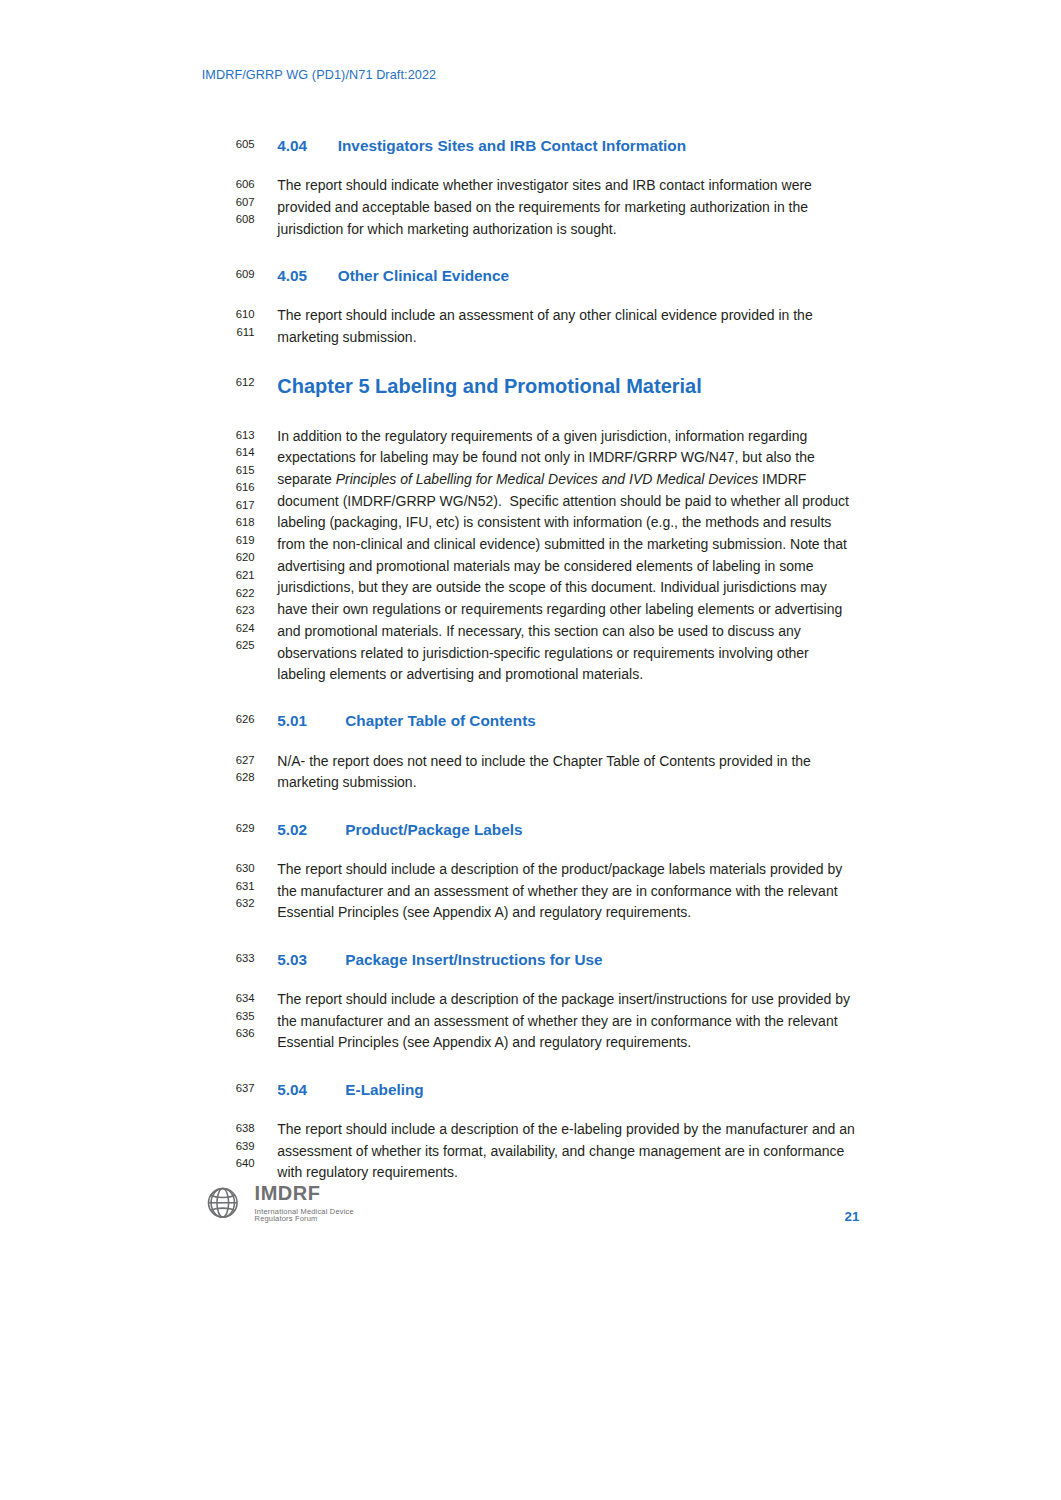IMDRF/GRRP WG (PD1)/N71 Draft:2022
605
4.04 Investigators Sites and IRB Contact Information
606607608
The report should indicate whether investigator sites and IRB contact information were provided and acceptable based on the requirements for marketing authorization in the jurisdiction for which marketing authorization is sought.
609
4.05 Other Clinical Evidence
610611
The report should include an assessment of any other clinical evidence provided in the marketing submission.
612
Chapter 5 Labeling and Promotional Material
613614615616617 618619620621622 623624625
In addition to the regulatory requirements of a given jurisdiction, information regarding expectations for labeling may be found not only in IMDRF/GRRP WG/N47, but also the separate Principles of Labelling for Medical Devices and IVD Medical Devices IMDRF document (IMDRF/GRRP WG/N52). Specific attention should be paid to whether all product labeling (packaging, IFU, etc) is consistent with information (e.g., the methods and results from the non-clinical and clinical evidence) submitted in the marketing submission. Note that advertising and promotional materials may be considered elements of labeling in some jurisdictions, but they are outside the scope of this document. Individual jurisdictions may have their own regulations or requirements regarding other labeling elements or advertising and promotional materials. If necessary, this section can also be used to discuss any observations related to jurisdiction-specific regulations or requirements involving other labeling elements or advertising and promotional materials.
626
5.01 Chapter Table of Contents
627628
N/A- the report does not need to include the Chapter Table of Contents provided in the marketing submission.
629
5.02 Product/Package Labels
630631632
The report should include a description of the product/package labels materials provided by the manufacturer and an assessment of whether they are in conformance with the relevant Essential Principles (see Appendix A) and regulatory requirements.
633
5.03 Package Insert/Instructions for Use
634635636
The report should include a description of the package insert/instructions for use provided by the manufacturer and an assessment of whether they are in conformance with the relevant Essential Principles (see Appendix A) and regulatory requirements.
637
5.04 E-Labeling
638639640
The report should include a description of the e-labeling provided by the manufacturer and an assessment of whether its format, availability, and change management are in conformance with regulatory requirements.
IMDRF International Medical Device
Regulators Forum
21